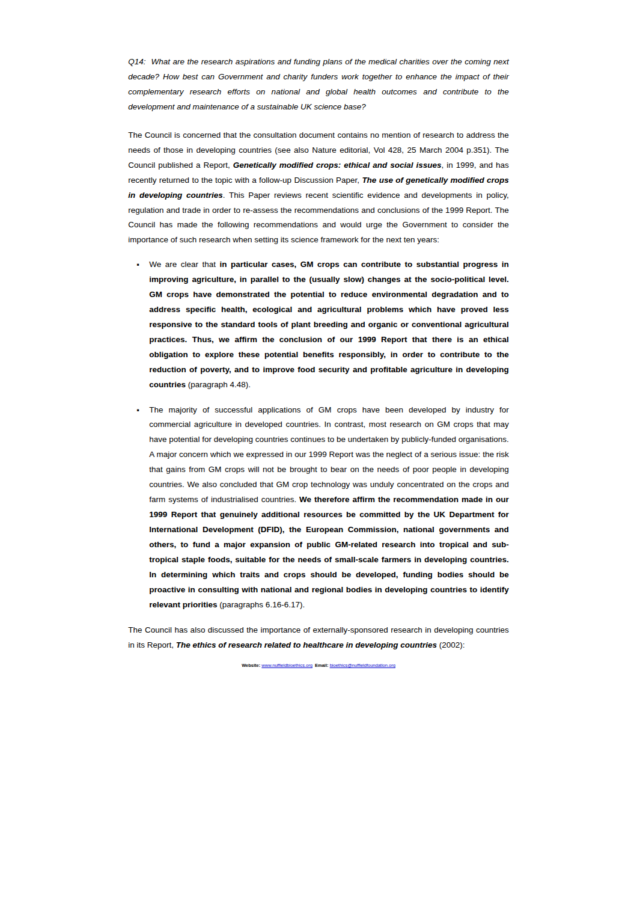Q14: What are the research aspirations and funding plans of the medical charities over the coming next decade? How best can Government and charity funders work together to enhance the impact of their complementary research efforts on national and global health outcomes and contribute to the development and maintenance of a sustainable UK science base?
The Council is concerned that the consultation document contains no mention of research to address the needs of those in developing countries (see also Nature editorial, Vol 428, 25 March 2004 p.351). The Council published a Report, Genetically modified crops: ethical and social issues, in 1999, and has recently returned to the topic with a follow-up Discussion Paper, The use of genetically modified crops in developing countries. This Paper reviews recent scientific evidence and developments in policy, regulation and trade in order to re-assess the recommendations and conclusions of the 1999 Report. The Council has made the following recommendations and would urge the Government to consider the importance of such research when setting its science framework for the next ten years:
We are clear that in particular cases, GM crops can contribute to substantial progress in improving agriculture, in parallel to the (usually slow) changes at the socio-political level. GM crops have demonstrated the potential to reduce environmental degradation and to address specific health, ecological and agricultural problems which have proved less responsive to the standard tools of plant breeding and organic or conventional agricultural practices. Thus, we affirm the conclusion of our 1999 Report that there is an ethical obligation to explore these potential benefits responsibly, in order to contribute to the reduction of poverty, and to improve food security and profitable agriculture in developing countries (paragraph 4.48).
The majority of successful applications of GM crops have been developed by industry for commercial agriculture in developed countries. In contrast, most research on GM crops that may have potential for developing countries continues to be undertaken by publicly-funded organisations. A major concern which we expressed in our 1999 Report was the neglect of a serious issue: the risk that gains from GM crops will not be brought to bear on the needs of poor people in developing countries. We also concluded that GM crop technology was unduly concentrated on the crops and farm systems of industrialised countries. We therefore affirm the recommendation made in our 1999 Report that genuinely additional resources be committed by the UK Department for International Development (DFID), the European Commission, national governments and others, to fund a major expansion of public GM-related research into tropical and sub-tropical staple foods, suitable for the needs of small-scale farmers in developing countries. In determining which traits and crops should be developed, funding bodies should be proactive in consulting with national and regional bodies in developing countries to identify relevant priorities (paragraphs 6.16-6.17).
The Council has also discussed the importance of externally-sponsored research in developing countries in its Report, The ethics of research related to healthcare in developing countries (2002):
Website: www.nuffieldbioethics.org Email: bioethics@nuffieldfoundation.org